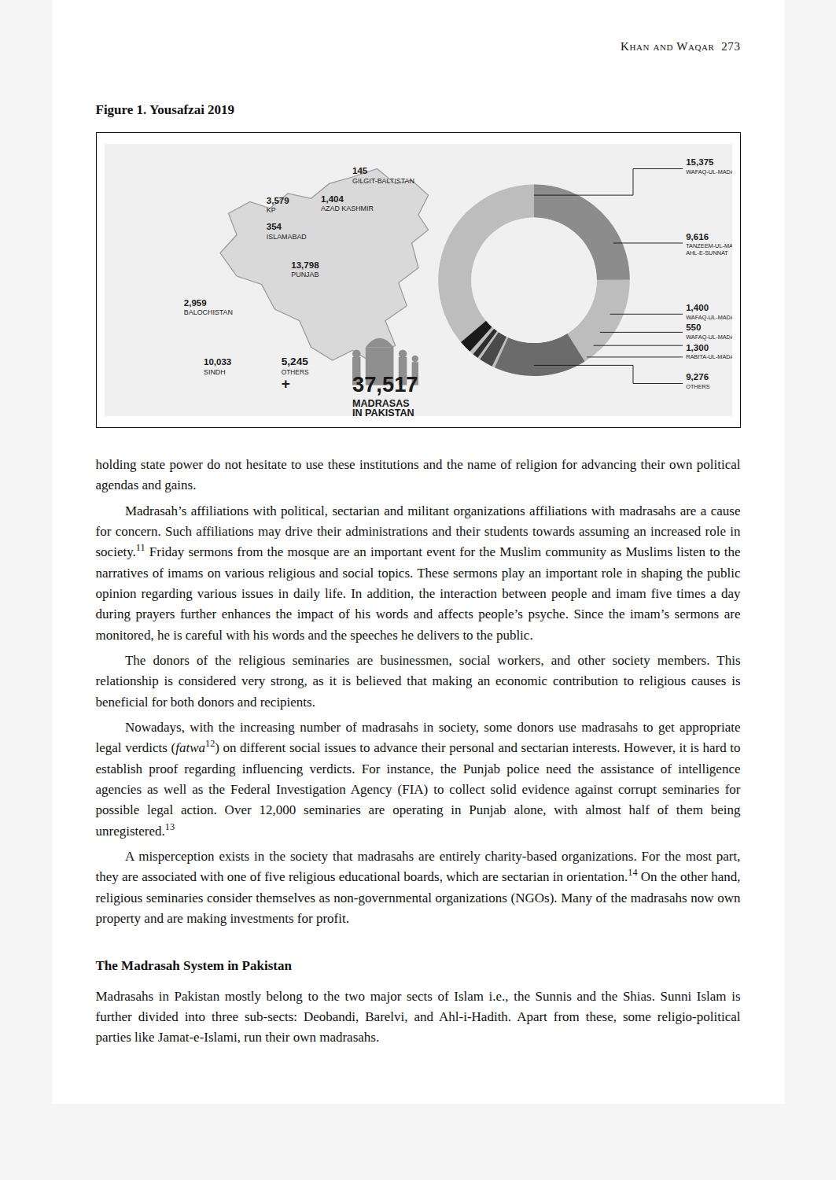Khan and Waqar 273
Figure 1. Yousafzai 2019
145 GILGIT-BALTISTAN 3,579 KP 1,404 AZAD KASHMIR 354 ISLAMABAD 13,798 PUNJAB 2,959 BALOCHISTAN 10,033 SINDH 5,245 OTHERS + 37,517 MADRASAS IN PAKISTAN 15,375 WAFAQ-UL-MADARIS AL-ARABIA 9,616 TANZEEM-UL-MADARIS AHL-E-SUNNAT 1,400 WAFAQ-UL-MADARIS AL-SALFIA 550 WAFAQ-UL-MADARIS AL-SHIA 1,300 RABITA-UL-MADARIS AL-ISLAMIA 9,276 OTHERS
holding state power do not hesitate to use these institutions and the name of religion for advancing their own political agendas and gains.
Madrasah’s affiliations with political, sectarian and militant organizations affiliations with madrasahs are a cause for concern. Such affiliations may drive their administrations and their students towards assuming an increased role in society.11 Friday sermons from the mosque are an important event for the Muslim community as Muslims listen to the narratives of imams on various religious and social topics. These sermons play an important role in shaping the public opinion regarding various issues in daily life. In addition, the interaction between people and imam five times a day during prayers further enhances the impact of his words and affects people’s psyche. Since the imam’s sermons are monitored, he is careful with his words and the speeches he delivers to the public.
The donors of the religious seminaries are businessmen, social workers, and other society members. This relationship is considered very strong, as it is believed that making an economic contribution to religious causes is beneficial for both donors and recipients.
Nowadays, with the increasing number of madrasahs in society, some donors use madrasahs to get appropriate legal verdicts (fatwa12) on different social issues to advance their personal and sectarian interests. However, it is hard to establish proof regarding influencing verdicts. For instance, the Punjab police need the assistance of intelligence agencies as well as the Federal Investigation Agency (FIA) to collect solid evidence against corrupt seminaries for possible legal action. Over 12,000 seminaries are operating in Punjab alone, with almost half of them being unregistered.13
A misperception exists in the society that madrasahs are entirely charity-based organizations. For the most part, they are associated with one of five religious educational boards, which are sectarian in orientation.14 On the other hand, religious seminaries consider themselves as non-governmental organizations (NGOs). Many of the madrasahs now own property and are making investments for profit.
The Madrasah System in Pakistan
Madrasahs in Pakistan mostly belong to the two major sects of Islam i.e., the Sunnis and the Shias. Sunni Islam is further divided into three sub-sects: Deobandi, Barelvi, and Ahl-i-Hadith. Apart from these, some religio-political parties like Jamat-e-Islami, run their own madrasahs.